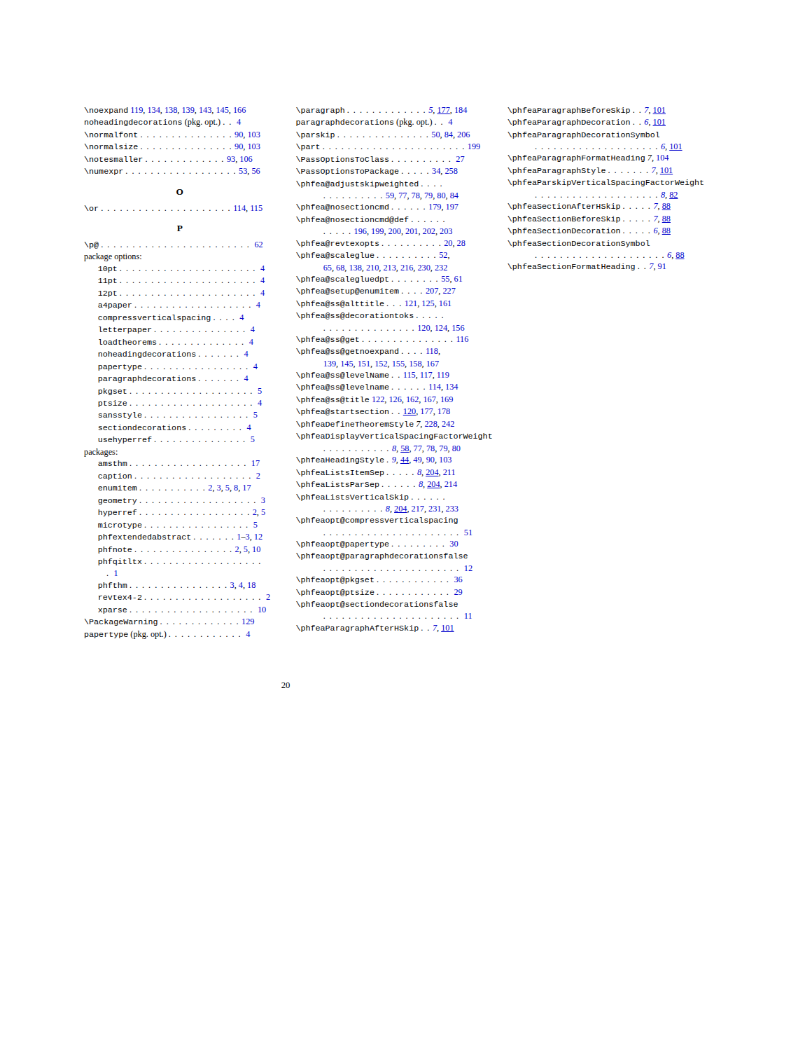\noexpand 119, 134, 138, 139, 143, 145, 166
noheadingdecorations (pkg. opt.) . . 4
\normalfont . . . . . . . . . . . . . . . 90, 103
\normalsize . . . . . . . . . . . . . . . 90, 103
\notesmaller . . . . . . . . . . . . . 93, 106
\numexpr . . . . . . . . . . . . . . . . . . 53, 56
O
\or . . . . . . . . . . . . . . . . . . . . . 114, 115
P
\p@ . . . . . . . . . . . . . . . . . . . . . . . . 62
package options:
10pt . . . . . . . . . . . . . . . . . . . . . . 4
11pt . . . . . . . . . . . . . . . . . . . . . . 4
12pt . . . . . . . . . . . . . . . . . . . . . . 4
a4paper . . . . . . . . . . . . . . . . . . . 4
compressverticalspacing . . . . 4
letterpaper . . . . . . . . . . . . . . . 4
loadtheorems . . . . . . . . . . . . . . 4
noheadingdecorations . . . . . . . 4
papertype . . . . . . . . . . . . . . . . . 4
paragraphdecorations . . . . . . . 4
pkgset . . . . . . . . . . . . . . . . . . . . 5
ptsize . . . . . . . . . . . . . . . . . . . . 4
sansstyle . . . . . . . . . . . . . . . . . 5
sectiondecorations . . . . . . . . . 4
usehyperref . . . . . . . . . . . . . . . 5
packages:
amsthm . . . . . . . . . . . . . . . . . . . 17
caption . . . . . . . . . . . . . . . . . . . 2
enumitem . . . . . . . . . . . 2, 3, 5, 8, 17
geometry . . . . . . . . . . . . . . . . . . . 3
hyperref . . . . . . . . . . . . . . . . . . 2, 5
microtype . . . . . . . . . . . . . . . . . 5
phfextendedabstract . . . . . . . 1–3, 12
phfnote . . . . . . . . . . . . . . . . 2, 5, 10
phfqitltx . . . . . . . . . . . . . . . . . . . . 1
phfthm . . . . . . . . . . . . . . . . 3, 4, 18
revtex4-2 . . . . . . . . . . . . . . . . . . . 2
xparse . . . . . . . . . . . . . . . . . . . . 10
\PackageWarning . . . . . . . . . . . . . 129
papertype (pkg. opt.) . . . . . . . . . . . . 4
\paragraph . . . . . . . . . . . . . 5, 177, 184
paragraphdecorations (pkg. opt.) . . 4
\parskip . . . . . . . . . . . . . . . 50, 84, 206
\part . . . . . . . . . . . . . . . . . . . . . . . 199
\PassOptionsToClass . . . . . . . . . . 27
\PassOptionsToPackage . . . . . 34, 258
\phfea@adjustskipweighted . . . .
. . . . . . . . . . 59, 77, 78, 79, 80, 84
\phfea@nosectioncmd . . . . . . 179, 197
\phfea@nosectioncmd@def . . . . . .
. . . . . 196, 199, 200, 201, 202, 203
\phfea@revtexopts . . . . . . . . . . 20, 28
\phfea@scaleglue . . . . . . . . . . 52,
65, 68, 138, 210, 213, 216, 230, 232
\phfea@scalegluedpt . . . . . . . . 55, 61
\phfea@setup@enumitem . . . . 207, 227
\phfea@ss@alttitle . . . 121, 125, 161
\phfea@ss@decorationtoks . . . . .
. . . . . . . . . . . . . . . 120, 124, 156
\phfea@ss@get . . . . . . . . . . . . . . . 116
\phfea@ss@getnoexpand . . . . 118,
139, 145, 151, 152, 155, 158, 167
\phfea@ss@levelName . . 115, 117, 119
\phfea@ss@levelname . . . . . . 114, 134
\phfea@ss@title 122, 126, 162, 167, 169
\phfea@startsection . . 120, 177, 178
\phfeaDefineTheoremStyle 7, 228, 242
\phfeaDisplayVerticalSpacingFactorWeight
. . . . . . . . . . . 8, 58, 77, 78, 79, 80
\phfeaHeadingStyle . 9, 44, 49, 90, 103
\phfeaListsItemSep . . . . . 8, 204, 211
\phfeaListsParSep . . . . . . 8, 204, 214
\phfeaListsVerticalSkip . . . . . .
. . . . . . . . . . 8, 204, 217, 231, 233
\phfeaopt@compressverticalspacing
. . . . . . . . . . . . . . . . . . . . . . 51
\phfeaopt@papertype . . . . . . . . . 30
\phfeaopt@paragraphdecorationsfalse
. . . . . . . . . . . . . . . . . . . . . . 12
\phfeaopt@pkgset . . . . . . . . . . . . 36
\phfeaopt@ptsize . . . . . . . . . . . . 29
\phfeaopt@sectiondecorationsfalse
. . . . . . . . . . . . . . . . . . . . . . 11
\phfeaParagraphAfterHSkip . . 7, 101
\phfeaParagraphBeforeSkip . . 7, 101
\phfeaParagraphDecoration . . 6, 101
\phfeaParagraphDecorationSymbol
. . . . . . . . . . . . . . . . . . . . 6, 101
\phfeaParagraphFormatHeading 7, 104
\phfeaParagraphStyle . . . . . . . 7, 101
\phfeaParskipVerticalSpacingFactorWeight
. . . . . . . . . . . . . . . . . . . . 8, 82
\phfeaSectionAfterHSkip . . . . . 7, 88
\phfeaSectionBeforeSkip . . . . . 7, 88
\phfeaSectionDecoration . . . . . 6, 88
\phfeaSectionDecorationSymbol
. . . . . . . . . . . . . . . . . . . . . 6, 88
\phfeaSectionFormatHeading . . 7, 91
20